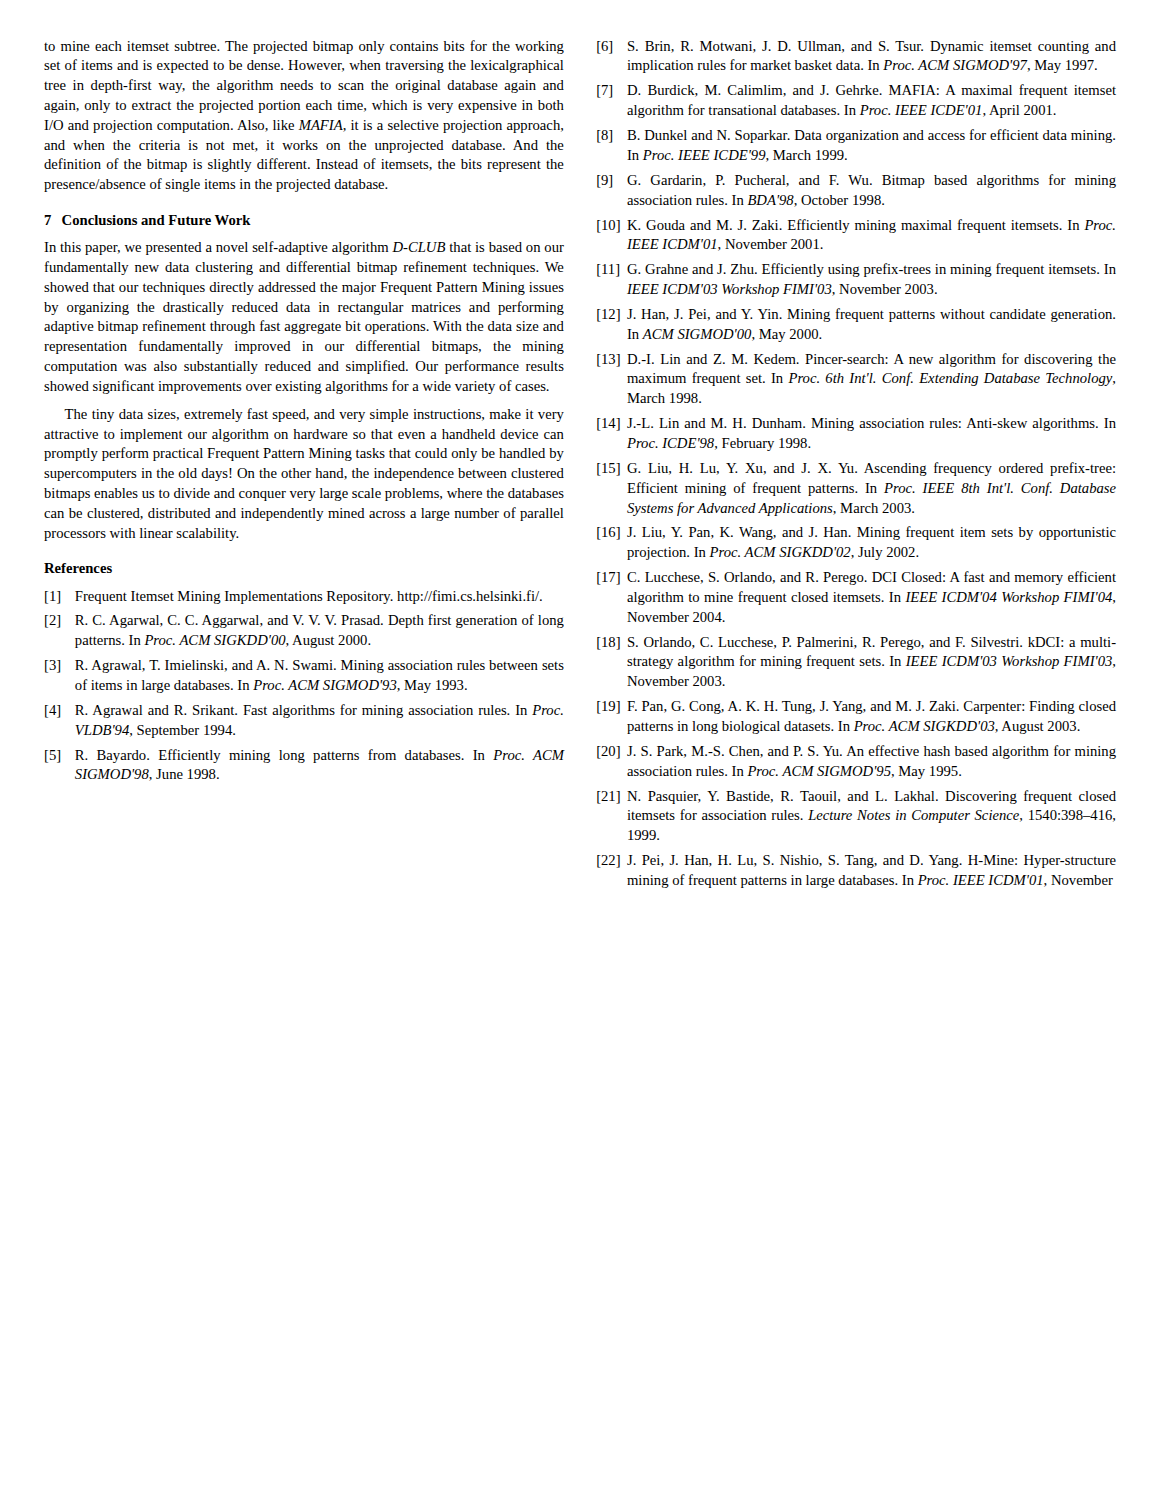to mine each itemset subtree. The projected bitmap only contains bits for the working set of items and is expected to be dense. However, when traversing the lexicalgraphical tree in depth-first way, the algorithm needs to scan the original database again and again, only to extract the projected portion each time, which is very expensive in both I/O and projection computation. Also, like MAFIA, it is a selective projection approach, and when the criteria is not met, it works on the unprojected database. And the definition of the bitmap is slightly different. Instead of itemsets, the bits represent the presence/absence of single items in the projected database.
7 Conclusions and Future Work
In this paper, we presented a novel self-adaptive algorithm D-CLUB that is based on our fundamentally new data clustering and differential bitmap refinement techniques. We showed that our techniques directly addressed the major Frequent Pattern Mining issues by organizing the drastically reduced data in rectangular matrices and performing adaptive bitmap refinement through fast aggregate bit operations. With the data size and representation fundamentally improved in our differential bitmaps, the mining computation was also substantially reduced and simplified. Our performance results showed significant improvements over existing algorithms for a wide variety of cases.
The tiny data sizes, extremely fast speed, and very simple instructions, make it very attractive to implement our algorithm on hardware so that even a handheld device can promptly perform practical Frequent Pattern Mining tasks that could only be handled by supercomputers in the old days! On the other hand, the independence between clustered bitmaps enables us to divide and conquer very large scale problems, where the databases can be clustered, distributed and independently mined across a large number of parallel processors with linear scalability.
References
[1] Frequent Itemset Mining Implementations Repository. http://fimi.cs.helsinki.fi/.
[2] R. C. Agarwal, C. C. Aggarwal, and V. V. V. Prasad. Depth first generation of long patterns. In Proc. ACM SIGKDD'00, August 2000.
[3] R. Agrawal, T. Imielinski, and A. N. Swami. Mining association rules between sets of items in large databases. In Proc. ACM SIGMOD'93, May 1993.
[4] R. Agrawal and R. Srikant. Fast algorithms for mining association rules. In Proc. VLDB'94, September 1994.
[5] R. Bayardo. Efficiently mining long patterns from databases. In Proc. ACM SIGMOD'98, June 1998.
[6] S. Brin, R. Motwani, J. D. Ullman, and S. Tsur. Dynamic itemset counting and implication rules for market basket data. In Proc. ACM SIGMOD'97, May 1997.
[7] D. Burdick, M. Calimlim, and J. Gehrke. MAFIA: A maximal frequent itemset algorithm for transational databases. In Proc. IEEE ICDE'01, April 2001.
[8] B. Dunkel and N. Soparkar. Data organization and access for efficient data mining. In Proc. IEEE ICDE'99, March 1999.
[9] G. Gardarin, P. Pucheral, and F. Wu. Bitmap based algorithms for mining association rules. In BDA'98, October 1998.
[10] K. Gouda and M. J. Zaki. Efficiently mining maximal frequent itemsets. In Proc. IEEE ICDM'01, November 2001.
[11] G. Grahne and J. Zhu. Efficiently using prefix-trees in mining frequent itemsets. In IEEE ICDM'03 Workshop FIMI'03, November 2003.
[12] J. Han, J. Pei, and Y. Yin. Mining frequent patterns without candidate generation. In ACM SIGMOD'00, May 2000.
[13] D.-I. Lin and Z. M. Kedem. Pincer-search: A new algorithm for discovering the maximum frequent set. In Proc. 6th Int'l. Conf. Extending Database Technology, March 1998.
[14] J.-L. Lin and M. H. Dunham. Mining association rules: Anti-skew algorithms. In Proc. ICDE'98, February 1998.
[15] G. Liu, H. Lu, Y. Xu, and J. X. Yu. Ascending frequency ordered prefix-tree: Efficient mining of frequent patterns. In Proc. IEEE 8th Int'l. Conf. Database Systems for Advanced Applications, March 2003.
[16] J. Liu, Y. Pan, K. Wang, and J. Han. Mining frequent item sets by opportunistic projection. In Proc. ACM SIGKDD'02, July 2002.
[17] C. Lucchese, S. Orlando, and R. Perego. DCI Closed: A fast and memory efficient algorithm to mine frequent closed itemsets. In IEEE ICDM'04 Workshop FIMI'04, November 2004.
[18] S. Orlando, C. Lucchese, P. Palmerini, R. Perego, and F. Silvestri. kDCI: a multi-strategy algorithm for mining frequent sets. In IEEE ICDM'03 Workshop FIMI'03, November 2003.
[19] F. Pan, G. Cong, A. K. H. Tung, J. Yang, and M. J. Zaki. Carpenter: Finding closed patterns in long biological datasets. In Proc. ACM SIGKDD'03, August 2003.
[20] J. S. Park, M.-S. Chen, and P. S. Yu. An effective hash based algorithm for mining association rules. In Proc. ACM SIGMOD'95, May 1995.
[21] N. Pasquier, Y. Bastide, R. Taouil, and L. Lakhal. Discovering frequent closed itemsets for association rules. Lecture Notes in Computer Science, 1540:398–416, 1999.
[22] J. Pei, J. Han, H. Lu, S. Nishio, S. Tang, and D. Yang. H-Mine: Hyper-structure mining of frequent patterns in large databases. In Proc. IEEE ICDM'01, November